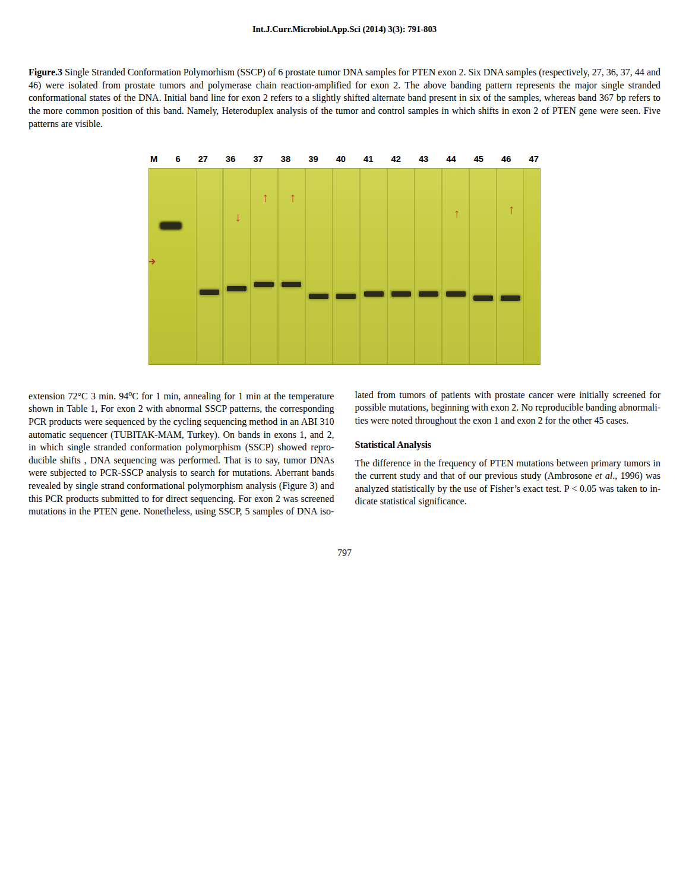Int.J.Curr.Microbiol.App.Sci (2014) 3(3): 791-803
Figure.3 Single Stranded Conformation Polymorhism (SSCP) of 6 prostate tumor DNA samples for PTEN exon 2. Six DNA samples (respectively, 27, 36, 37, 44 and 46) were isolated from prostate tumors and polymerase chain reaction-amplified for exon 2. The above banding pattern represents the major single stranded conformational states of the DNA. Initial band line for exon 2 refers to a slightly shifted alternate band present in six of the samples, whereas band 367 bp refers to the more common position of this band. Namely, Heteroduplex analysis of the tumor and control samples in which shifts in exon 2 of PTEN gene were seen. Five patterns are visible.
M 627363738394041424344454647
⟶
↓
↑
↑
↑
↑
extension 72°C 3 min. 94oC for 1 min, annealing for 1 min at the temperature shown in Table 1, For exon 2 with abnormal SSCP patterns, the corresponding PCR products were sequenced by the cycling sequencing method in an ABI 310 automatic sequencer (TUBITAK-MAM, Turkey). On bands in exons 1, and 2, in which single stranded conformation polymorphism (SSCP) showed reproducible shifts , DNA sequencing was performed. That is to say, tumor DNAs were subjected to PCR-SSCP analysis to search for mutations. Aberrant bands revealed by single strand conformational polymorphism analysis (Figure 3) and this PCR products submitted to for direct sequencing. For exon 2 was screened mutations in the PTEN gene. Nonetheless, using SSCP, 5 samples of DNA isolated from tumors of patients with prostate cancer were initially screened for possible mutations, beginning with exon 2. No reproducible banding abnormalities were noted throughout the exon 1 and exon 2 for the other 45 cases.
Statistical Analysis
The difference in the frequency of PTEN mutations between primary tumors in the current study and that of our previous study (Ambrosone et al., 1996) was analyzed statistically by the use of Fisher’s exact test. P < 0.05 was taken to indicate statistical significance.
797